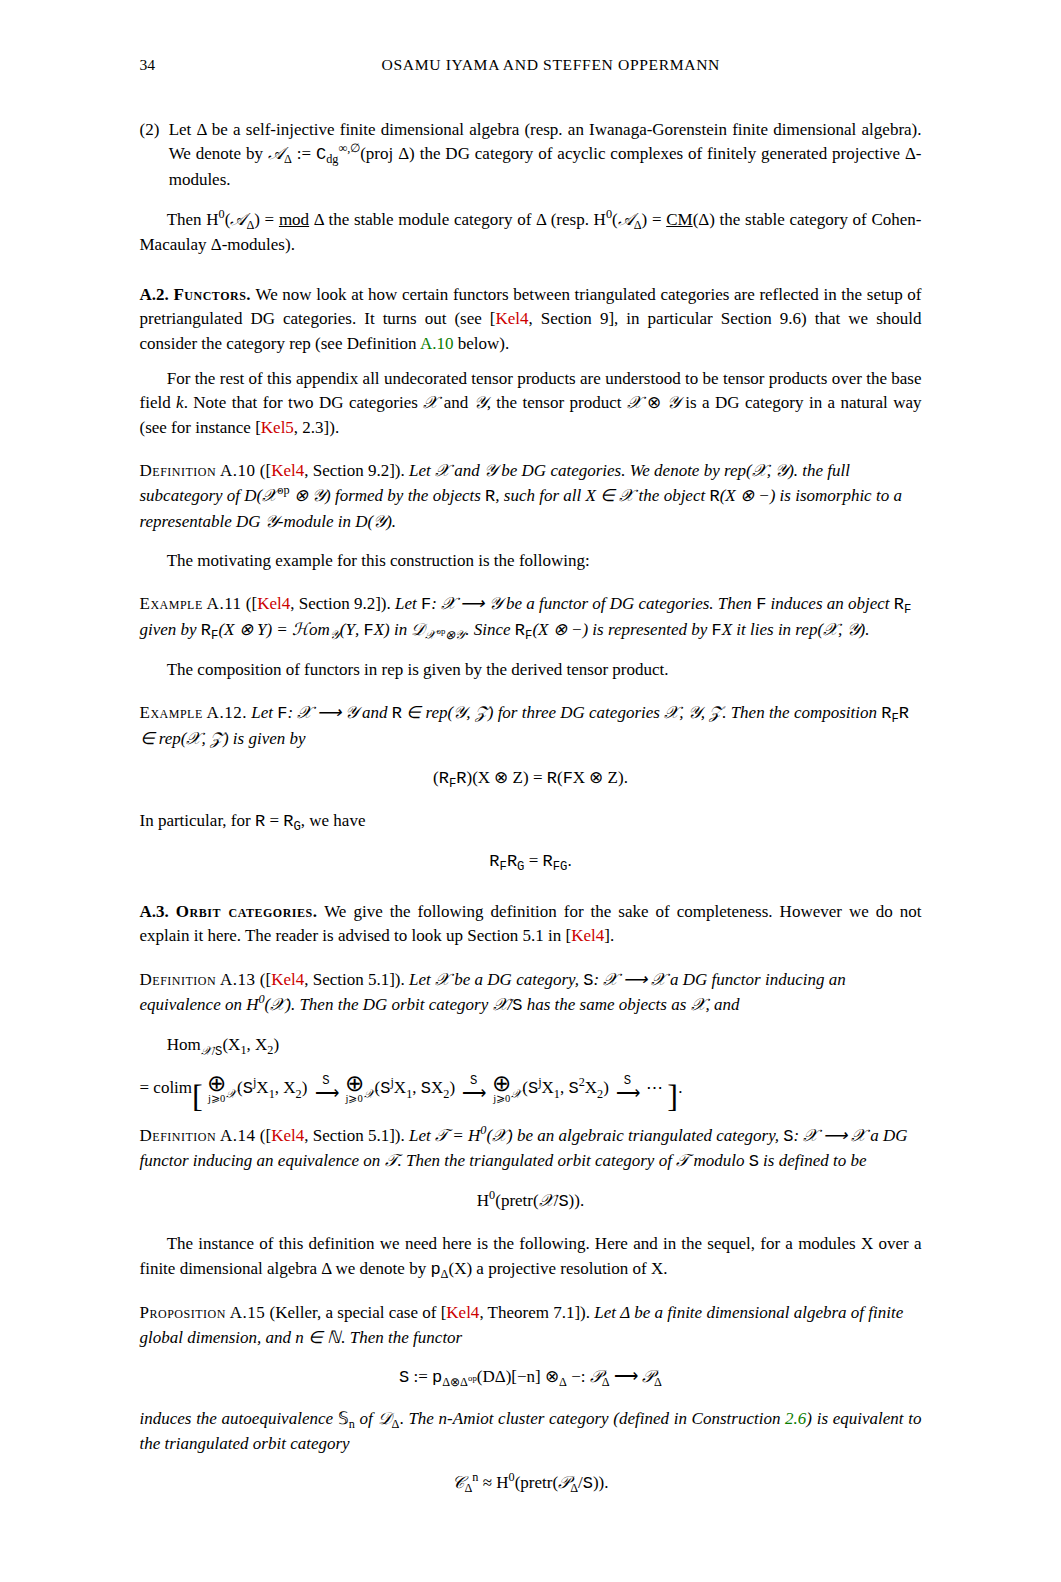34 OSAMU IYAMA AND STEFFEN OPPERMANN
(2) Let Δ be a self-injective finite dimensional algebra (resp. an Iwanaga-Gorenstein finite dimensional algebra). We denote by 𝒜Δ := Cdg∞,∅(proj Δ) the DG category of acyclic complexes of finitely generated projective Δ-modules.
Then H0(𝒜Δ) = mod Δ the stable module category of Δ (resp. H0(𝒜Δ) = CM(Δ) the stable category of Cohen-Macaulay Δ-modules).
A.2. Functors. We now look at how certain functors between triangulated categories are reflected in the setup of pretriangulated DG categories. It turns out (see [Kel4, Section 9], in particular Section 9.6) that we should consider the category rep (see Definition A.10 below).
For the rest of this appendix all undecorated tensor products are understood to be tensor products over the base field k. Note that for two DG categories 𝒳 and 𝒴, the tensor product 𝒳 ⊗ 𝒴 is a DG category in a natural way (see for instance [Kel5, 2.3]).
Definition A.10 ([Kel4, Section 9.2]). Let 𝒳 and 𝒴 be DG categories. We denote by rep(𝒳, 𝒴). the full subcategory of D(𝒳op ⊗ 𝒴) formed by the objects R, such for all X ∈ 𝒳 the object R(X ⊗ −) is isomorphic to a representable DG 𝒴-module in D(𝒴).
The motivating example for this construction is the following:
Example A.11 ([Kel4, Section 9.2]). Let F: 𝒳 ⟶ 𝒴 be a functor of DG categories. Then F induces an object RF given by RF(X ⊗ Y) = ℋom𝒴(Y, FX) in 𝒟𝒳op⊗𝒴. Since RF(X ⊗ −) is represented by FX it lies in rep(𝒳, 𝒴).
The composition of functors in rep is given by the derived tensor product.
Example A.12. Let F: 𝒳 ⟶ 𝒴 and R ∈ rep(𝒴, 𝒵) for three DG categories 𝒳, 𝒴, 𝒵. Then the composition RFR ∈ rep(𝒳, 𝒵) is given by
(RFR)(X ⊗ Z) = R(FX ⊗ Z).
In particular, for R = RG, we have
RFRG = RFG.
A.3. Orbit categories. We give the following definition for the sake of completeness. However we do not explain it here. The reader is advised to look up Section 5.1 in [Kel4].
Definition A.13 ([Kel4, Section 5.1]). Let 𝒳 be a DG category, S: 𝒳 ⟶ 𝒳 a DG functor inducing an equivalence on H0(𝒳). Then the DG orbit category 𝒳/S has the same objects as 𝒳, and
Hom𝒳/S(X1, X2)
= colim[ ⊕j⩾0𝒳(SjX1, X2) S⟶ ⊕j⩾0𝒳(SjX1, SX2) S⟶ ⊕j⩾0𝒳(SjX1, S2X2) S⟶ ⋯ ].
Definition A.14 ([Kel4, Section 5.1]). Let 𝒯 = H0(𝒳) be an algebraic triangulated category, S: 𝒳 ⟶ 𝒳 a DG functor inducing an equivalence on 𝒯. Then the triangulated orbit category of 𝒯 modulo S is defined to be
H0(pretr(𝒳/S)).
The instance of this definition we need here is the following. Here and in the sequel, for a modules X over a finite dimensional algebra Δ we denote by pΔ(X) a projective resolution of X.
Proposition A.15 (Keller, a special case of [Kel4, Theorem 7.1]). Let Δ be a finite dimensional algebra of finite global dimension, and n ∈ ℕ. Then the functor
S := pΔ⊗Δop(DΔ)[−n] ⊗Δ −: 𝒫Δ ⟶ 𝒫Δ
induces the autoequivalence 𝕊n of 𝒟Δ. The n-Amiot cluster category (defined in Construction 2.6) is equivalent to the triangulated orbit category
𝒞Δn ≈ H0(pretr(𝒫Δ/S)).